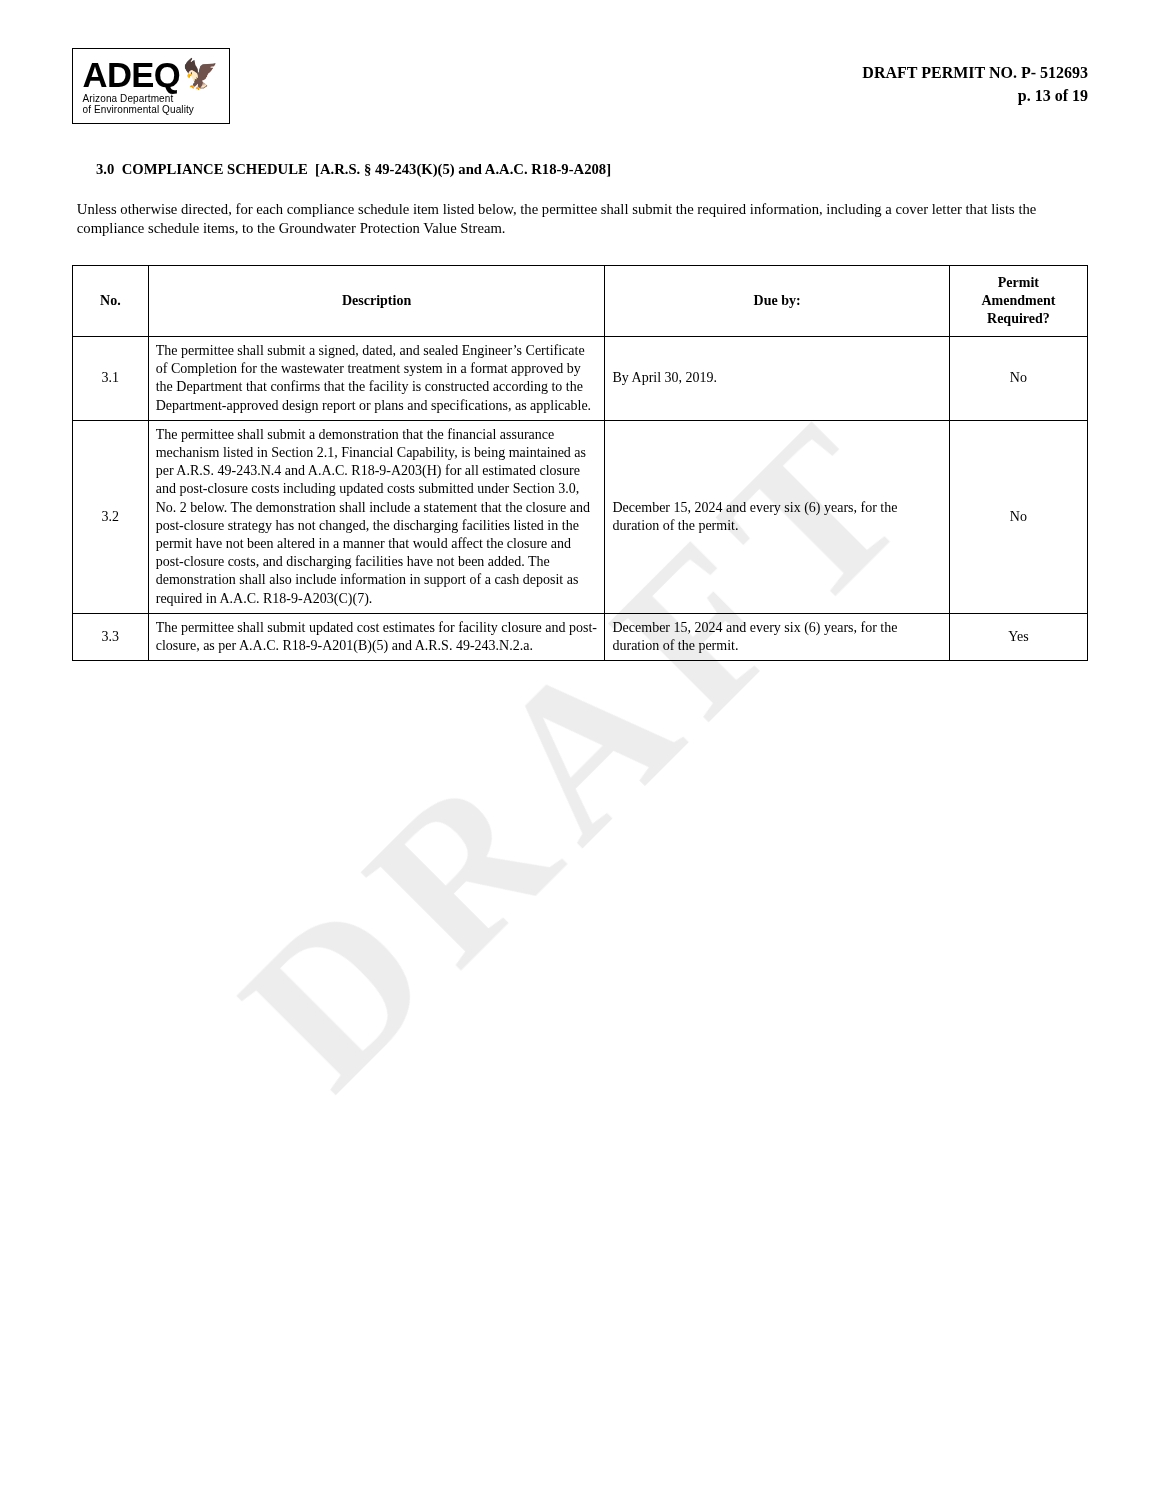DRAFT
ADEQ🦅
Arizona Department
of Environmental Quality
DRAFT PERMIT NO. P- 512693
p. 13 of 19
3.0 COMPLIANCE SCHEDULE [A.R.S. § 49-243(K)(5) and A.A.C. R18-9-A208]
Unless otherwise directed, for each compliance schedule item listed below, the permittee shall submit the required information, including a cover letter that lists the compliance schedule items, to the Groundwater Protection Value Stream.
| No. | Description | Due by: | Permit Amendment Required? |
| --- | --- | --- | --- |
| 3.1 | The permittee shall submit a signed, dated, and sealed Engineer’s Certificate of Completion for the wastewater treatment system in a format approved by the Department that confirms that the facility is constructed according to the Department-approved design report or plans and specifications, as applicable. | By April 30, 2019. | No |
| 3.2 | The permittee shall submit a demonstration that the financial assurance mechanism listed in Section 2.1, Financial Capability, is being maintained as per A.R.S. 49-243.N.4 and A.A.C. R18-9-A203(H) for all estimated closure and post-closure costs including updated costs submitted under Section 3.0, No. 2 below. The demonstration shall include a statement that the closure and post-closure strategy has not changed, the discharging facilities listed in the permit have not been altered in a manner that would affect the closure and post-closure costs, and discharging facilities have not been added. The demonstration shall also include information in support of a cash deposit as required in A.A.C. R18-9-A203(C)(7). | December 15, 2024 and every six (6) years, for the duration of the permit. | No |
| 3.3 | The permittee shall submit updated cost estimates for facility closure and post-closure, as per A.A.C. R18-9-A201(B)(5) and A.R.S. 49-243.N.2.a. | December 15, 2024 and every six (6) years, for the duration of the permit. | Yes |